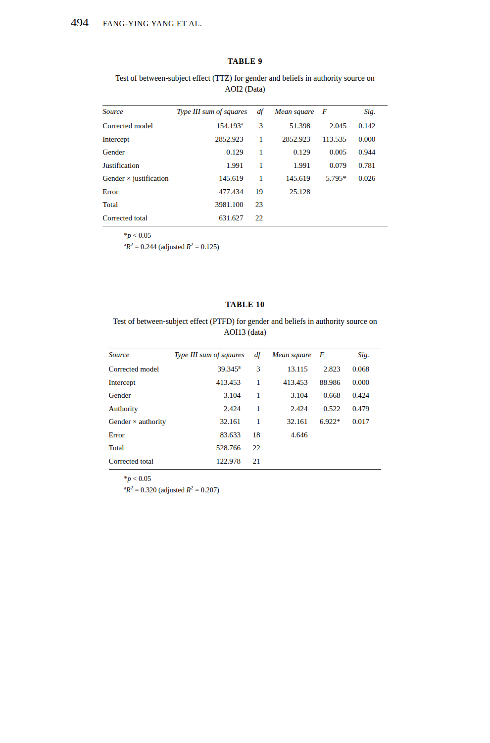494 FANG-YING YANG ET AL.
TABLE 9
Test of between-subject effect (TTZ) for gender and beliefs in authority source on AOI2 (Data)
| Source | Type III sum of squares | df | Mean square | F | Sig. |
| --- | --- | --- | --- | --- | --- |
| Corrected model | 154.193 a | 3 | 51.398 | 2.045 | 0.142 |
| Intercept | 2852.923 | 1 | 2852.923 | 113.535 | 0.000 |
| Gender | 0.129 | 1 | 0.129 | 0.005 | 0.944 |
| Justification | 1.991 | 1 | 1.991 | 0.079 | 0.781 |
| Gender × justification | 145.619 | 1 | 145.619 | 5.795* | 0.026 |
| Error | 477.434 | 19 | 25.128 | | |
| Total | 3981.100 | 23 | | | |
| Corrected total | 631.627 | 22 | | | |
*p < 0.05
aR2 = 0.244 (adjusted R2 = 0.125)
TABLE 10
Test of between-subject effect (PTFD) for gender and beliefs in authority source on AOI13 (data)
| Source | Type III sum of squares | df | Mean square | F | Sig. |
| --- | --- | --- | --- | --- | --- |
| Corrected model | 39.345 a | 3 | 13.115 | 2.823 | 0.068 |
| Intercept | 413.453 | 1 | 413.453 | 88.986 | 0.000 |
| Gender | 3.104 | 1 | 3.104 | 0.668 | 0.424 |
| Authority | 2.424 | 1 | 2.424 | 0.522 | 0.479 |
| Gender × authority | 32.161 | 1 | 32.161 | 6.922* | 0.017 |
| Error | 83.633 | 18 | 4.646 | | |
| Total | 528.766 | 22 | | | |
| Corrected total | 122.978 | 21 | | | |
*p < 0.05
aR2 = 0.320 (adjusted R2 = 0.207)